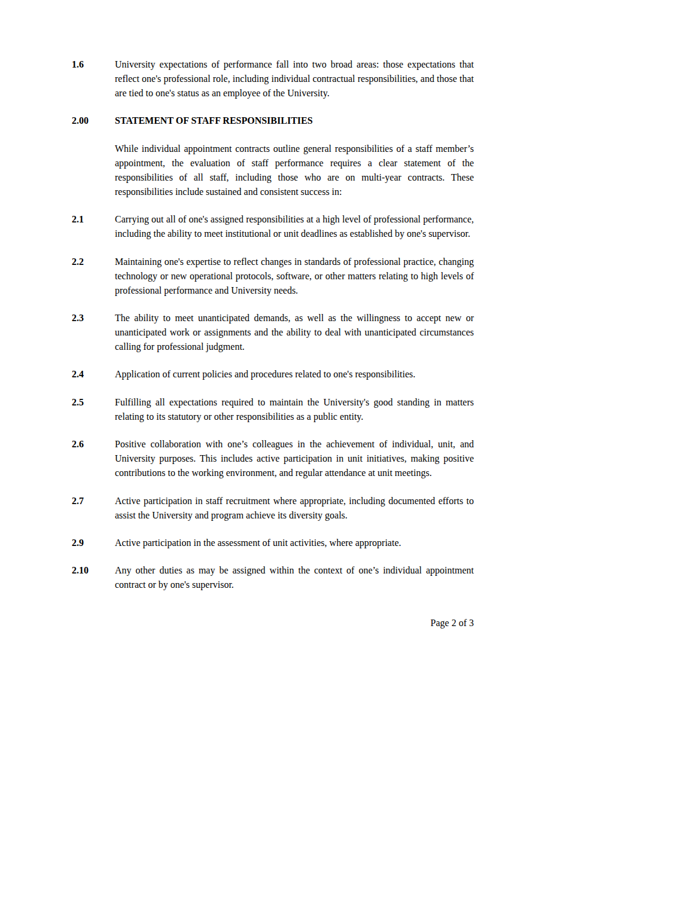1.6
University expectations of performance fall into two broad areas: those expectations that reflect one's professional role, including individual contractual responsibilities, and those that are tied to one's status as an employee of the University.
2.00
STATEMENT OF STAFF RESPONSIBILITIES
While individual appointment contracts outline general responsibilities of a staff member’s appointment, the evaluation of staff performance requires a clear statement of the responsibilities of all staff, including those who are on multi-year contracts. These responsibilities include sustained and consistent success in:
2.1
Carrying out all of one's assigned responsibilities at a high level of professional performance, including the ability to meet institutional or unit deadlines as established by one's supervisor.
2.2
Maintaining one's expertise to reflect changes in standards of professional practice, changing technology or new operational protocols, software, or other matters relating to high levels of professional performance and University needs.
2.3
The ability to meet unanticipated demands, as well as the willingness to accept new or unanticipated work or assignments and the ability to deal with unanticipated circumstances calling for professional judgment.
2.4
Application of current policies and procedures related to one's responsibilities.
2.5
Fulfilling all expectations required to maintain the University's good standing in matters relating to its statutory or other responsibilities as a public entity.
2.6
Positive collaboration with one’s colleagues in the achievement of individual, unit, and University purposes. This includes active participation in unit initiatives, making positive contributions to the working environment, and regular attendance at unit meetings.
2.7
Active participation in staff recruitment where appropriate, including documented efforts to assist the University and program achieve its diversity goals.
2.9
Active participation in the assessment of unit activities, where appropriate.
2.10
Any other duties as may be assigned within the context of one’s individual appointment contract or by one's supervisor.
Page 2 of 3